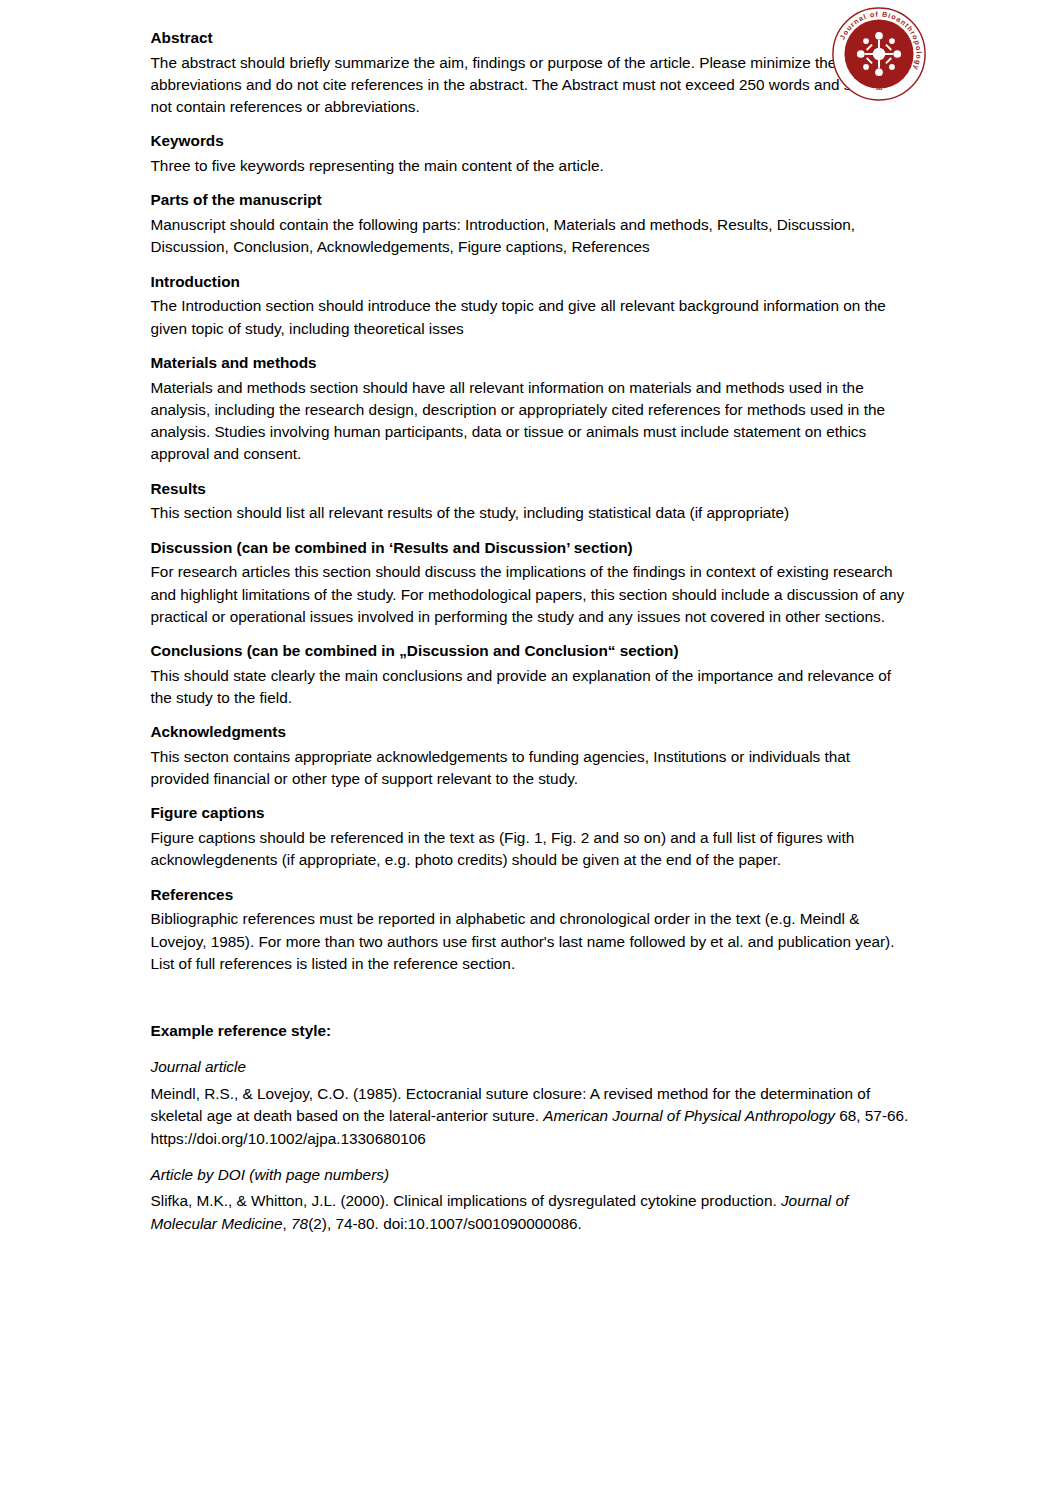Journal of Bioanthropology JB
Abstract
The abstract should briefly summarize the aim, findings or purpose of the article. Please minimize the use of abbreviations and do not cite references in the abstract. The Abstract must not exceed 250 words and should not contain references or abbreviations.
Keywords
Three to five keywords representing the main content of the article.
Parts of the manuscript
Manuscript should contain the following parts: Introduction, Materials and methods, Results, Discussion, Discussion, Conclusion, Acknowledgements, Figure captions, References
Introduction
The Introduction section should introduce the study topic and give all relevant background information on the given topic of study, including theoretical isses
Materials and methods
Materials and methods section should have all relevant information on materials and methods used in the analysis, including the research design, description or appropriately cited references for methods used in the analysis. Studies involving human participants, data or tissue or animals must include statement on ethics approval and consent.
Results
This section should list all relevant results of the study, including statistical data (if appropriate)
Discussion (can be combined in ‘Results and Discussion’ section)
For research articles this section should discuss the implications of the findings in context of existing research and highlight limitations of the study. For methodological papers, this section should include a discussion of any practical or operational issues involved in performing the study and any issues not covered in other sections.
Conclusions (can be combined in „Discussion and Conclusion“ section)
This should state clearly the main conclusions and provide an explanation of the importance and relevance of the study to the field.
Acknowledgments
This secton contains appropriate acknowledgements to funding agencies, Institutions or individuals that provided financial or other type of support relevant to the study.
Figure captions
Figure captions should be referenced in the text as (Fig. 1, Fig. 2 and so on) and a full list of figures with acknowlegdenents (if appropriate, e.g. photo credits) should be given at the end of the paper.
References
Bibliographic references must be reported in alphabetic and chronological order in the text (e.g. Meindl & Lovejoy, 1985). For more than two authors use first author's last name followed by et al. and publication year). List of full references is listed in the reference section.
Example reference style:
Journal article
Meindl, R.S., & Lovejoy, C.O. (1985). Ectocranial suture closure: A revised method for the determination of skeletal age at death based on the lateral-anterior suture. American Journal of Physical Anthropology 68, 57-66. https://doi.org/10.1002/ajpa.1330680106
Article by DOI (with page numbers)
Slifka, M.K., & Whitton, J.L. (2000). Clinical implications of dysregulated cytokine production. Journal of Molecular Medicine, 78(2), 74-80. doi:10.1007/s001090000086.